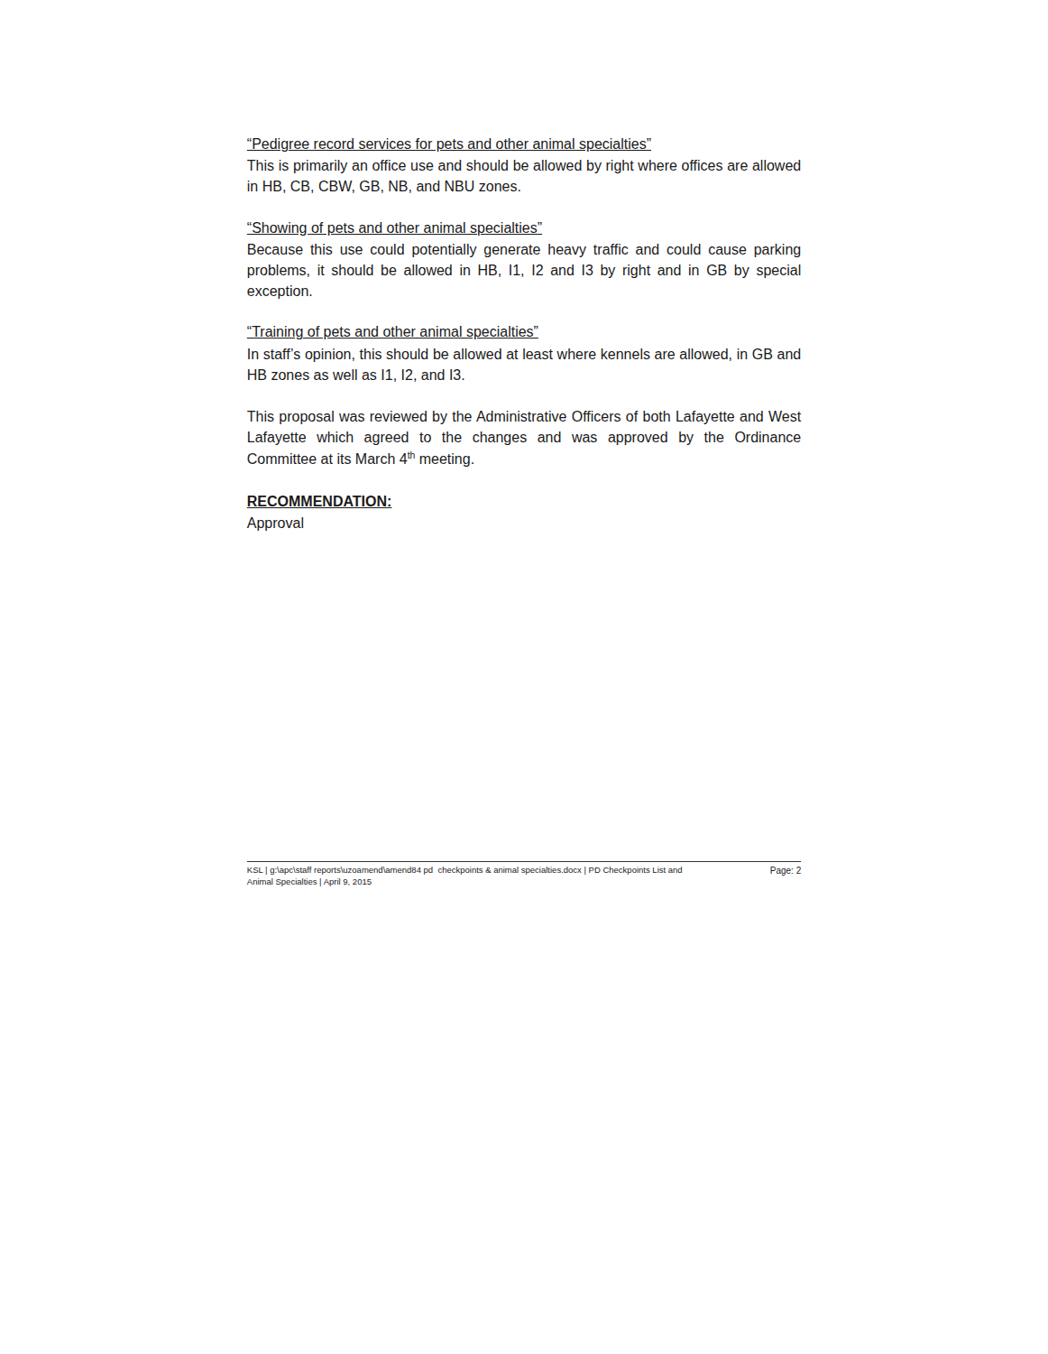“Pedigree record services for pets and other animal specialties”
This is primarily an office use and should be allowed by right where offices are allowed in HB, CB, CBW, GB, NB, and NBU zones.
“Showing of pets and other animal specialties”
Because this use could potentially generate heavy traffic and could cause parking problems, it should be allowed in HB, I1, I2 and I3 by right and in GB by special exception.
“Training of pets and other animal specialties”
In staff’s opinion, this should be allowed at least where kennels are allowed, in GB and HB zones as well as I1, I2, and I3.
This proposal was reviewed by the Administrative Officers of both Lafayette and West Lafayette which agreed to the changes and was approved by the Ordinance Committee at its March 4th meeting.
RECOMMENDATION:
Approval
KSL | g:\apc\staff reports\uzoamend\amend84 pd checkpoints & animal specialties.docx | PD Checkpoints List and Animal Specialties | April 9, 2015
Page: 2